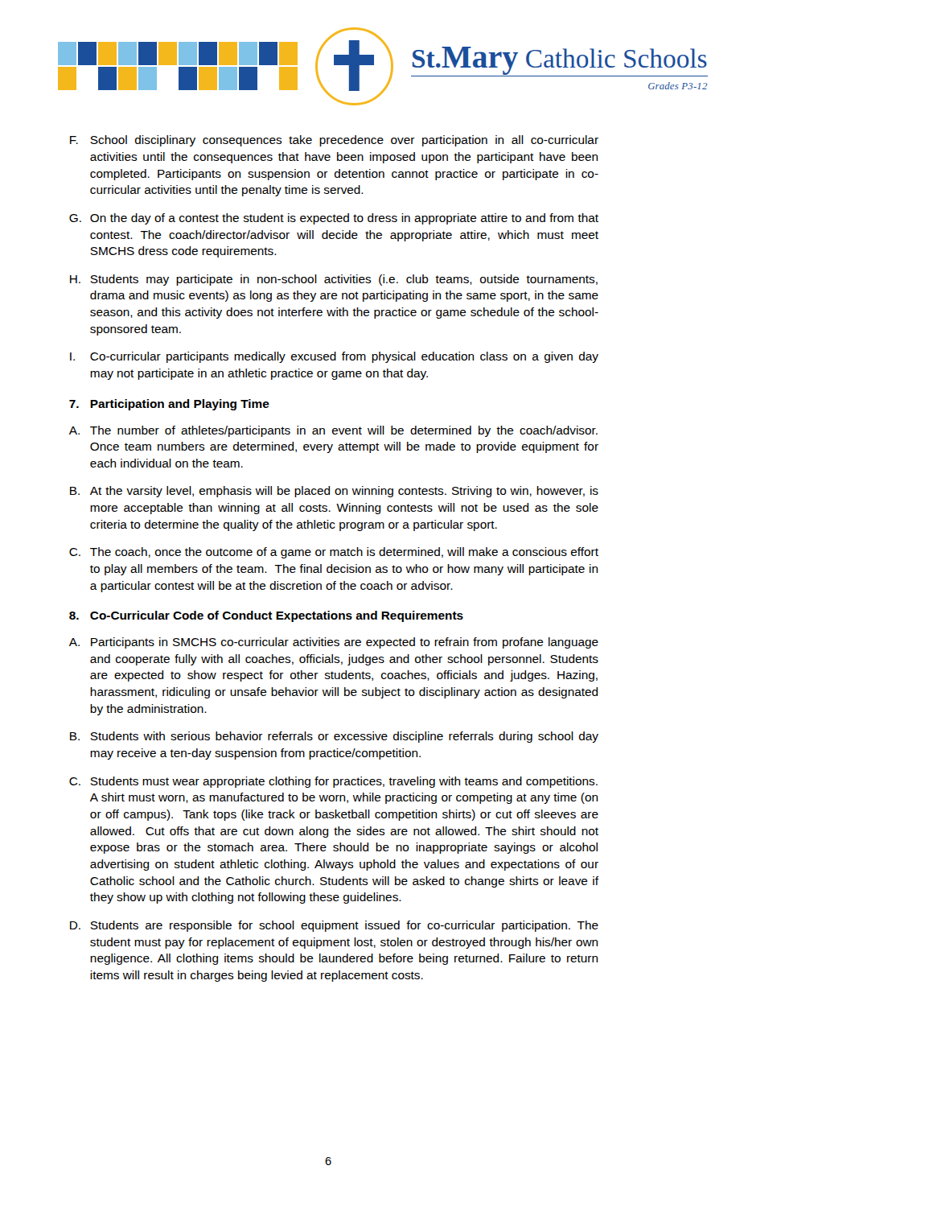St. Mary Catholic Schools
Grades P3-12
F.
School disciplinary consequences take precedence over participation in all co-curricular activities until the consequences that have been imposed upon the participant have been completed. Participants on suspension or detention cannot practice or participate in co-curricular activities until the penalty time is served.
G.
On the day of a contest the student is expected to dress in appropriate attire to and from that contest. The coach/director/advisor will decide the appropriate attire, which must meet SMCHS dress code requirements.
H.
Students may participate in non-school activities (i.e. club teams, outside tournaments, drama and music events) as long as they are not participating in the same sport, in the same season, and this activity does not interfere with the practice or game schedule of the school-sponsored team.
I.
Co-curricular participants medically excused from physical education class on a given day may not participate in an athletic practice or game on that day.
7. Participation and Playing Time
A.
The number of athletes/participants in an event will be determined by the coach/advisor. Once team numbers are determined, every attempt will be made to provide equipment for each individual on the team.
B.
At the varsity level, emphasis will be placed on winning contests. Striving to win, however, is more acceptable than winning at all costs. Winning contests will not be used as the sole criteria to determine the quality of the athletic program or a particular sport.
C.
The coach, once the outcome of a game or match is determined, will make a conscious effort to play all members of the team. The final decision as to who or how many will participate in a particular contest will be at the discretion of the coach or advisor.
8. Co-Curricular Code of Conduct Expectations and Requirements
A.
Participants in SMCHS co-curricular activities are expected to refrain from profane language and cooperate fully with all coaches, officials, judges and other school personnel. Students are expected to show respect for other students, coaches, officials and judges. Hazing, harassment, ridiculing or unsafe behavior will be subject to disciplinary action as designated by the administration.
B.
Students with serious behavior referrals or excessive discipline referrals during school day may receive a ten-day suspension from practice/competition.
C.
Students must wear appropriate clothing for practices, traveling with teams and competitions. A shirt must worn, as manufactured to be worn, while practicing or competing at any time (on or off campus). Tank tops (like track or basketball competition shirts) or cut off sleeves are allowed. Cut offs that are cut down along the sides are not allowed. The shirt should not expose bras or the stomach area. There should be no inappropriate sayings or alcohol advertising on student athletic clothing. Always uphold the values and expectations of our Catholic school and the Catholic church. Students will be asked to change shirts or leave if they show up with clothing not following these guidelines.
D.
Students are responsible for school equipment issued for co-curricular participation. The student must pay for replacement of equipment lost, stolen or destroyed through his/her own negligence. All clothing items should be laundered before being returned. Failure to return items will result in charges being levied at replacement costs.
6